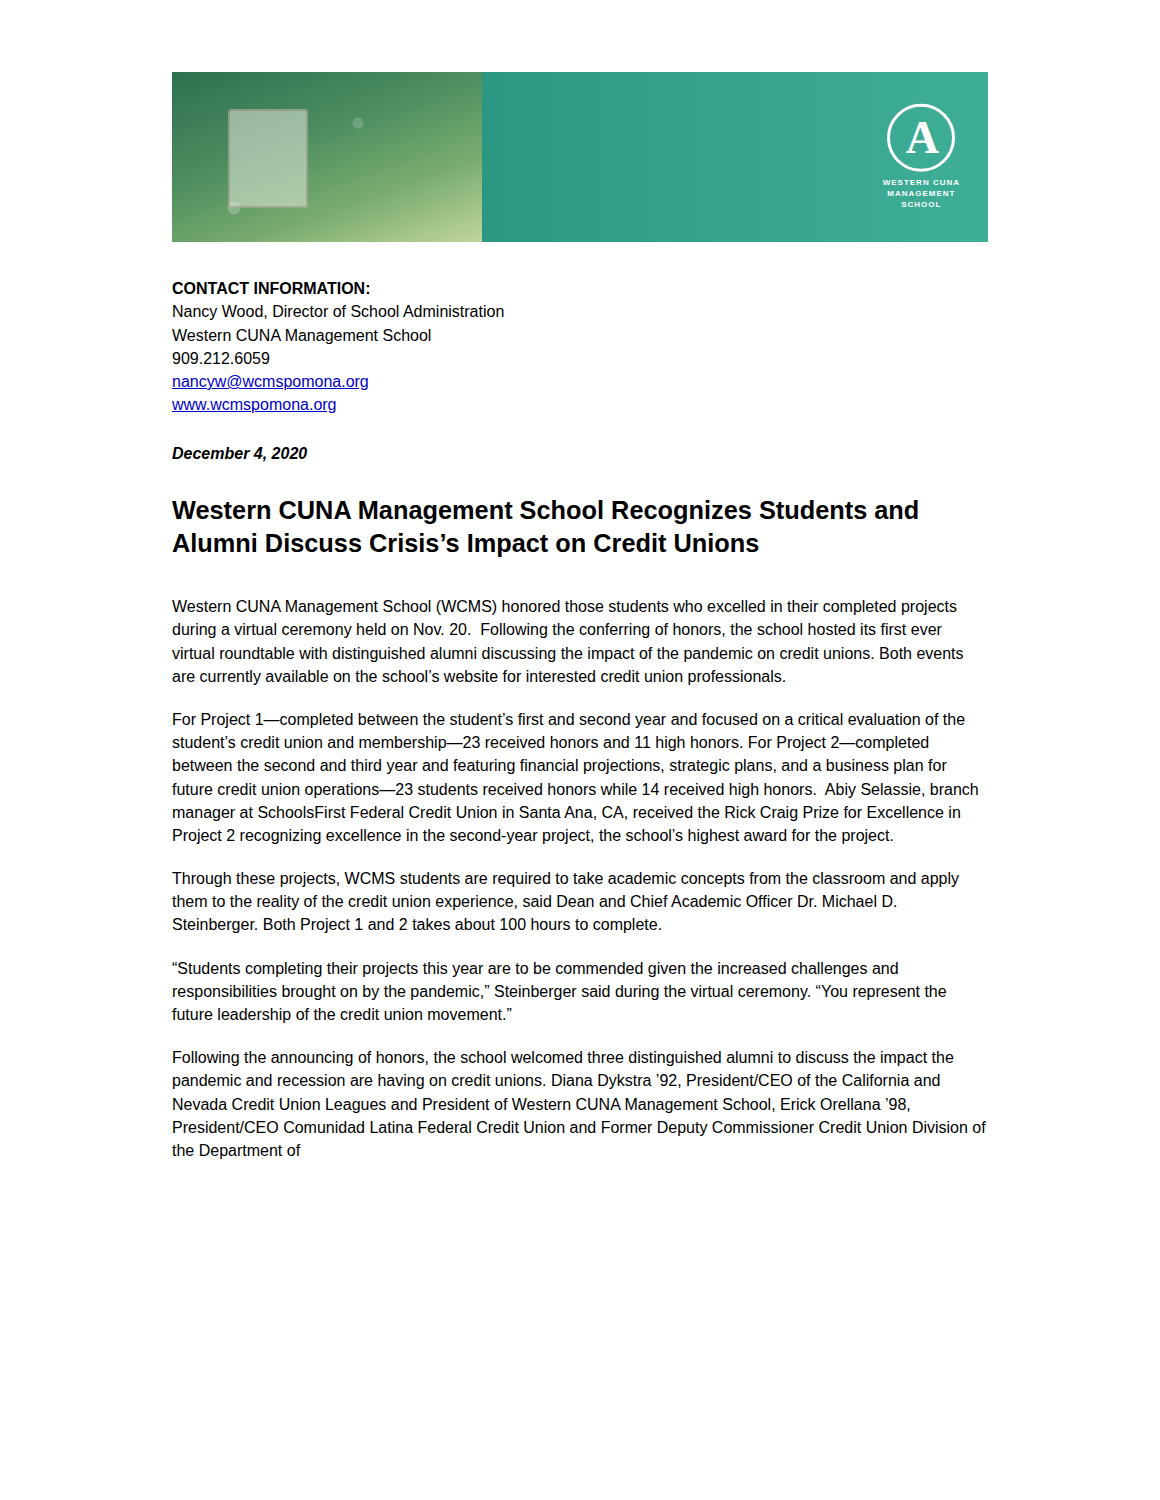A
Western CUNA
Management
School
CONTACT INFORMATION:
Nancy Wood, Director of School Administration
Western CUNA Management School
909.212.6059
nancyw@wcmspomona.org
www.wcmspomona.org
December 4, 2020
Western CUNA Management School Recognizes Students and Alumni Discuss Crisis’s Impact on Credit Unions
Western CUNA Management School (WCMS) honored those students who excelled in their completed projects during a virtual ceremony held on Nov. 20. Following the conferring of honors, the school hosted its first ever virtual roundtable with distinguished alumni discussing the impact of the pandemic on credit unions. Both events are currently available on the school’s website for interested credit union professionals.
For Project 1—completed between the student’s first and second year and focused on a critical evaluation of the student’s credit union and membership—23 received honors and 11 high honors. For Project 2—completed between the second and third year and featuring financial projections, strategic plans, and a business plan for future credit union operations—23 students received honors while 14 received high honors. Abiy Selassie, branch manager at SchoolsFirst Federal Credit Union in Santa Ana, CA, received the Rick Craig Prize for Excellence in Project 2 recognizing excellence in the second-year project, the school’s highest award for the project.
Through these projects, WCMS students are required to take academic concepts from the classroom and apply them to the reality of the credit union experience, said Dean and Chief Academic Officer Dr. Michael D. Steinberger. Both Project 1 and 2 takes about 100 hours to complete.
“Students completing their projects this year are to be commended given the increased challenges and responsibilities brought on by the pandemic,” Steinberger said during the virtual ceremony. “You represent the future leadership of the credit union movement.”
Following the announcing of honors, the school welcomed three distinguished alumni to discuss the impact the pandemic and recession are having on credit unions. Diana Dykstra ’92, President/CEO of the California and Nevada Credit Union Leagues and President of Western CUNA Management School, Erick Orellana ’98, President/CEO Comunidad Latina Federal Credit Union and Former Deputy Commissioner Credit Union Division of the Department of